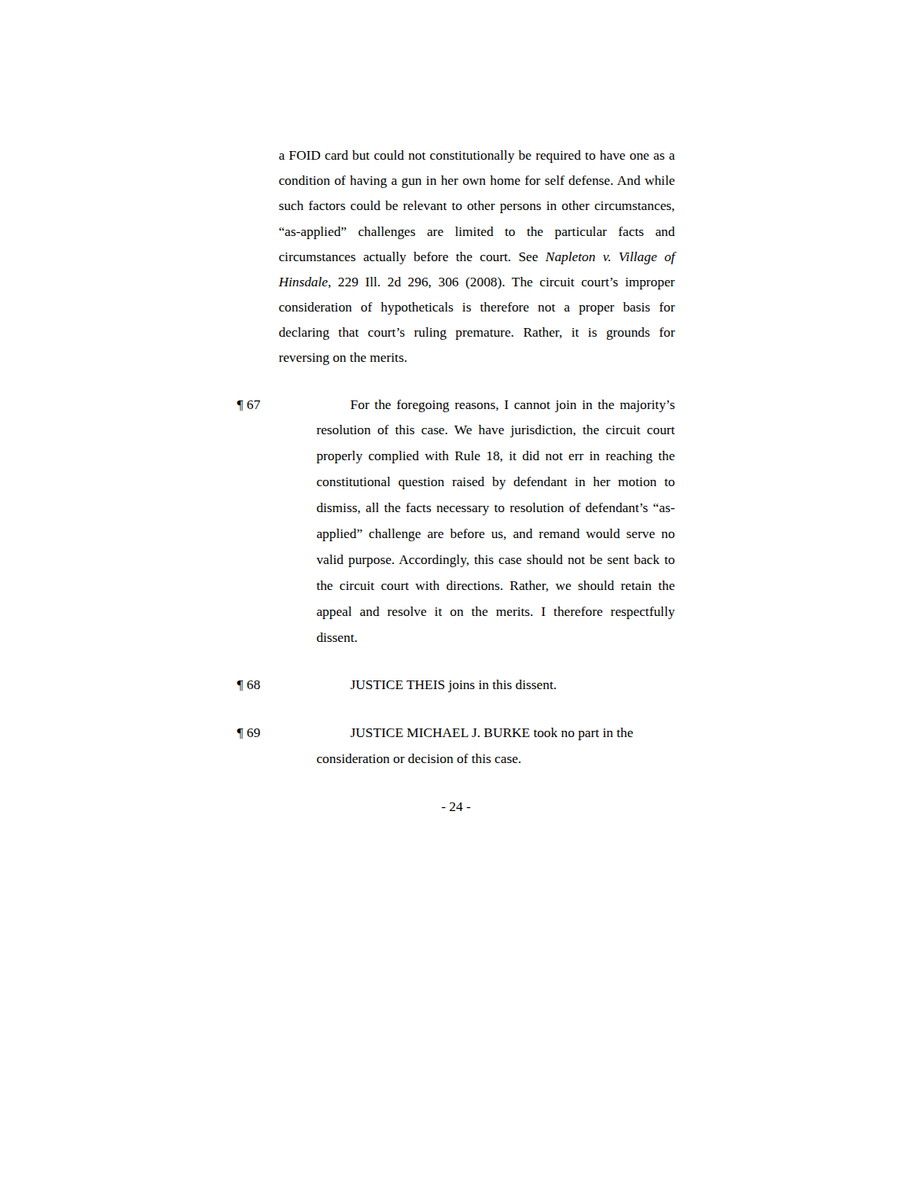a FOID card but could not constitutionally be required to have one as a condition of having a gun in her own home for self defense. And while such factors could be relevant to other persons in other circumstances, “as-applied” challenges are limited to the particular facts and circumstances actually before the court. See Napleton v. Village of Hinsdale, 229 Ill. 2d 296, 306 (2008). The circuit court’s improper consideration of hypotheticals is therefore not a proper basis for declaring that court’s ruling premature. Rather, it is grounds for reversing on the merits.
¶ 67 For the foregoing reasons, I cannot join in the majority’s resolution of this case. We have jurisdiction, the circuit court properly complied with Rule 18, it did not err in reaching the constitutional question raised by defendant in her motion to dismiss, all the facts necessary to resolution of defendant’s “as-applied” challenge are before us, and remand would serve no valid purpose. Accordingly, this case should not be sent back to the circuit court with directions. Rather, we should retain the appeal and resolve it on the merits. I therefore respectfully dissent.
¶ 68 JUSTICE THEIS joins in this dissent.
¶ 69 JUSTICE MICHAEL J. BURKE took no part in the consideration or decision of this case.
- 24 -